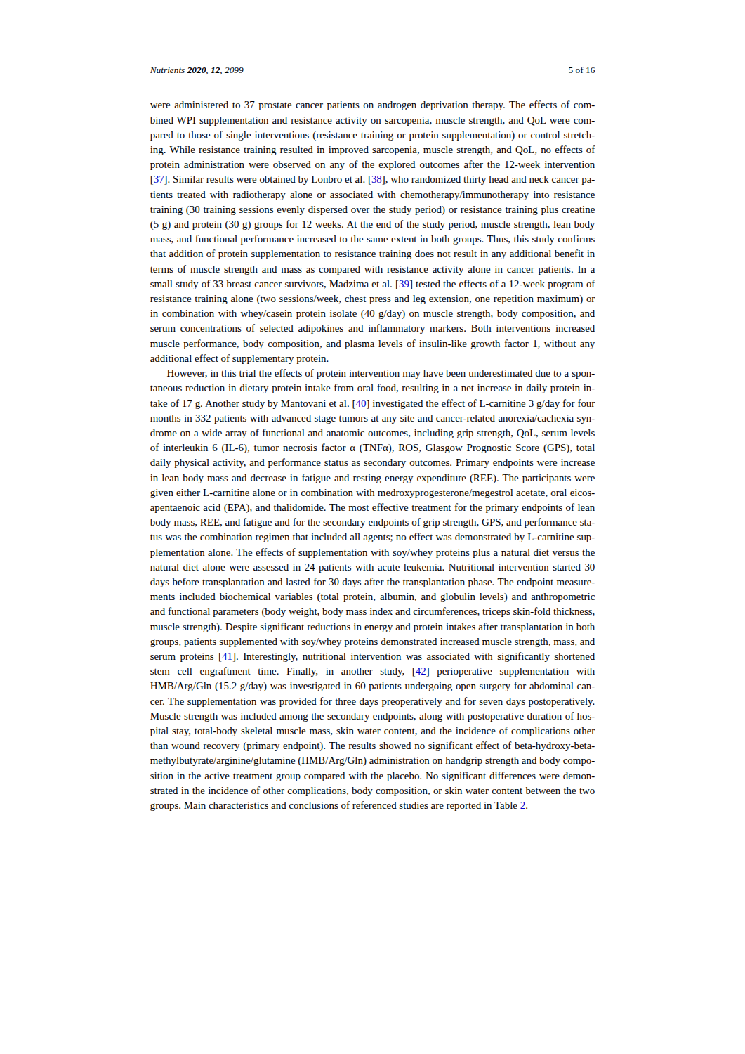Nutrients 2020, 12, 2099 5 of 16
were administered to 37 prostate cancer patients on androgen deprivation therapy. The effects of combined WPI supplementation and resistance activity on sarcopenia, muscle strength, and QoL were compared to those of single interventions (resistance training or protein supplementation) or control stretching. While resistance training resulted in improved sarcopenia, muscle strength, and QoL, no effects of protein administration were observed on any of the explored outcomes after the 12-week intervention [37]. Similar results were obtained by Lonbro et al. [38], who randomized thirty head and neck cancer patients treated with radiotherapy alone or associated with chemotherapy/immunotherapy into resistance training (30 training sessions evenly dispersed over the study period) or resistance training plus creatine (5 g) and protein (30 g) groups for 12 weeks. At the end of the study period, muscle strength, lean body mass, and functional performance increased to the same extent in both groups. Thus, this study confirms that addition of protein supplementation to resistance training does not result in any additional benefit in terms of muscle strength and mass as compared with resistance activity alone in cancer patients. In a small study of 33 breast cancer survivors, Madzima et al. [39] tested the effects of a 12-week program of resistance training alone (two sessions/week, chest press and leg extension, one repetition maximum) or in combination with whey/casein protein isolate (40 g/day) on muscle strength, body composition, and serum concentrations of selected adipokines and inflammatory markers. Both interventions increased muscle performance, body composition, and plasma levels of insulin-like growth factor 1, without any additional effect of supplementary protein.
However, in this trial the effects of protein intervention may have been underestimated due to a spontaneous reduction in dietary protein intake from oral food, resulting in a net increase in daily protein intake of 17 g. Another study by Mantovani et al. [40] investigated the effect of L-carnitine 3 g/day for four months in 332 patients with advanced stage tumors at any site and cancer-related anorexia/cachexia syndrome on a wide array of functional and anatomic outcomes, including grip strength, QoL, serum levels of interleukin 6 (IL-6), tumor necrosis factor α (TNFα), ROS, Glasgow Prognostic Score (GPS), total daily physical activity, and performance status as secondary outcomes. Primary endpoints were increase in lean body mass and decrease in fatigue and resting energy expenditure (REE). The participants were given either L-carnitine alone or in combination with medroxyprogesterone/megestrol acetate, oral eicosapentaenoic acid (EPA), and thalidomide. The most effective treatment for the primary endpoints of lean body mass, REE, and fatigue and for the secondary endpoints of grip strength, GPS, and performance status was the combination regimen that included all agents; no effect was demonstrated by L-carnitine supplementation alone. The effects of supplementation with soy/whey proteins plus a natural diet versus the natural diet alone were assessed in 24 patients with acute leukemia. Nutritional intervention started 30 days before transplantation and lasted for 30 days after the transplantation phase. The endpoint measurements included biochemical variables (total protein, albumin, and globulin levels) and anthropometric and functional parameters (body weight, body mass index and circumferences, triceps skin-fold thickness, muscle strength). Despite significant reductions in energy and protein intakes after transplantation in both groups, patients supplemented with soy/whey proteins demonstrated increased muscle strength, mass, and serum proteins [41]. Interestingly, nutritional intervention was associated with significantly shortened stem cell engraftment time. Finally, in another study, [42] perioperative supplementation with HMB/Arg/Gln (15.2 g/day) was investigated in 60 patients undergoing open surgery for abdominal cancer. The supplementation was provided for three days preoperatively and for seven days postoperatively. Muscle strength was included among the secondary endpoints, along with postoperative duration of hospital stay, total-body skeletal muscle mass, skin water content, and the incidence of complications other than wound recovery (primary endpoint). The results showed no significant effect of beta-hydroxy-beta-methylbutyrate/arginine/glutamine (HMB/Arg/Gln) administration on handgrip strength and body composition in the active treatment group compared with the placebo. No significant differences were demonstrated in the incidence of other complications, body composition, or skin water content between the two groups. Main characteristics and conclusions of referenced studies are reported in Table 2.